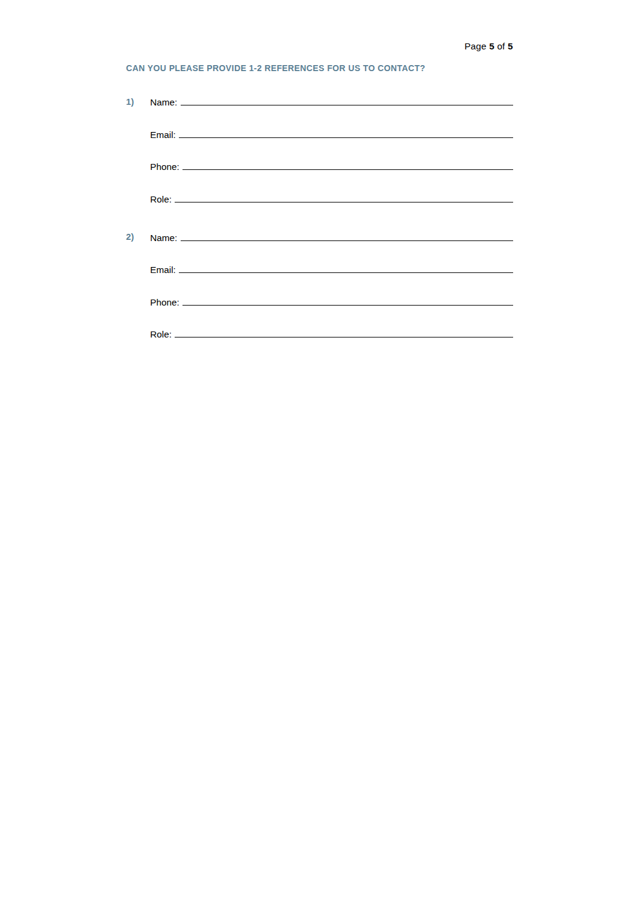Page 5 of 5
Can you please provide 1-2 references for us to contact?
Name:
Email:
Phone:
Role:
Name:
Email:
Phone:
Role: